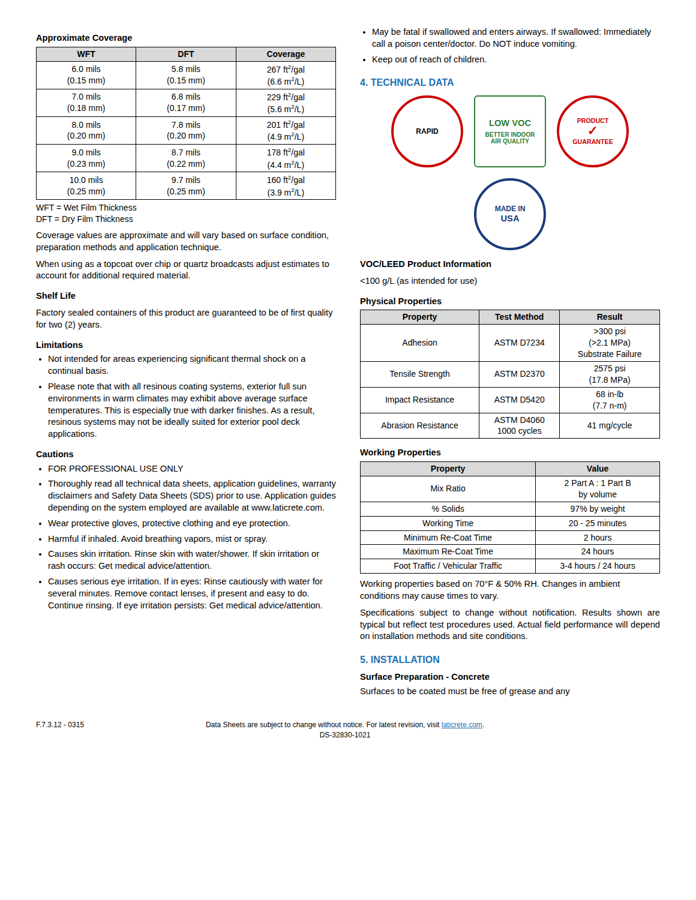Approximate Coverage
| WFT | DFT | Coverage |
| --- | --- | --- |
| 6.0 mils (0.15 mm) | 5.8 mils (0.15 mm) | 267 ft 2 /gal (6.6 m 2 /L) |
| 7.0 mils (0.18 mm) | 6.8 mils (0.17 mm) | 229 ft 2 /gal (5.6 m 2 /L) |
| 8.0 mils (0.20 mm) | 7.8 mils (0.20 mm) | 201 ft 2 /gal (4.9 m 2 /L) |
| 9.0 mils (0.23 mm) | 8.7 mils (0.22 mm) | 178 ft 2 /gal (4.4 m 2 /L) |
| 10.0 mils (0.25 mm) | 9.7 mils (0.25 mm) | 160 ft 2 /gal (3.9 m 2 /L) |
WFT = Wet Film Thickness
DFT = Dry Film Thickness
Coverage values are approximate and will vary based on surface condition, preparation methods and application technique.
When using as a topcoat over chip or quartz broadcasts adjust estimates to account for additional required material.
Shelf Life
Factory sealed containers of this product are guaranteed to be of first quality for two (2) years.
Limitations
Not intended for areas experiencing significant thermal shock on a continual basis.
Please note that with all resinous coating systems, exterior full sun environments in warm climates may exhibit above average surface temperatures. This is especially true with darker finishes. As a result, resinous systems may not be ideally suited for exterior pool deck applications.
Cautions
FOR PROFESSIONAL USE ONLY
Thoroughly read all technical data sheets, application guidelines, warranty disclaimers and Safety Data Sheets (SDS) prior to use. Application guides depending on the system employed are available at www.laticrete.com.
Wear protective gloves, protective clothing and eye protection.
Harmful if inhaled. Avoid breathing vapors, mist or spray.
Causes skin irritation. Rinse skin with water/shower. If skin irritation or rash occurs: Get medical advice/attention.
Causes serious eye irritation. If in eyes: Rinse cautiously with water for several minutes. Remove contact lenses, if present and easy to do. Continue rinsing. If eye irritation persists: Get medical advice/attention.
May be fatal if swallowed and enters airways. If swallowed: Immediately call a poison center/doctor. Do NOT induce vomiting.
Keep out of reach of children.
4. TECHNICAL DATA
RAPID
LOW VOC BETTER INDOOR
AIR QUALITY
PRODUCT ✓ GUARANTEE
MADE IN USA
VOC/LEED Product Information
<100 g/L (as intended for use)
Physical Properties
| Property | Test Method | Result |
| --- | --- | --- |
| Adhesion | ASTM D7234 | >300 psi (>2.1 MPa) Substrate Failure |
| Tensile Strength | ASTM D2370 | 2575 psi (17.8 MPa) |
| Impact Resistance | ASTM D5420 | 68 in-lb (7.7 n-m) |
| Abrasion Resistance | ASTM D4060 1000 cycles | 41 mg/cycle |
Working Properties
| Property | Value |
| --- | --- |
| Mix Ratio | 2 Part A : 1 Part B by volume |
| % Solids | 97% by weight |
| Working Time | 20 - 25 minutes |
| Minimum Re-Coat Time | 2 hours |
| Maximum Re-Coat Time | 24 hours |
| Foot Traffic / Vehicular Traffic | 3-4 hours / 24 hours |
Working properties based on 70°F & 50% RH. Changes in ambient conditions may cause times to vary.
Specifications subject to change without notification. Results shown are typical but reflect test procedures used. Actual field performance will depend on installation methods and site conditions.
5. INSTALLATION
Surface Preparation - Concrete
Surfaces to be coated must be free of grease and any
F.7.3.12 - 0315
Data Sheets are subject to change without notice. For latest revision, visit laticrete.com.
DS-32830-1021